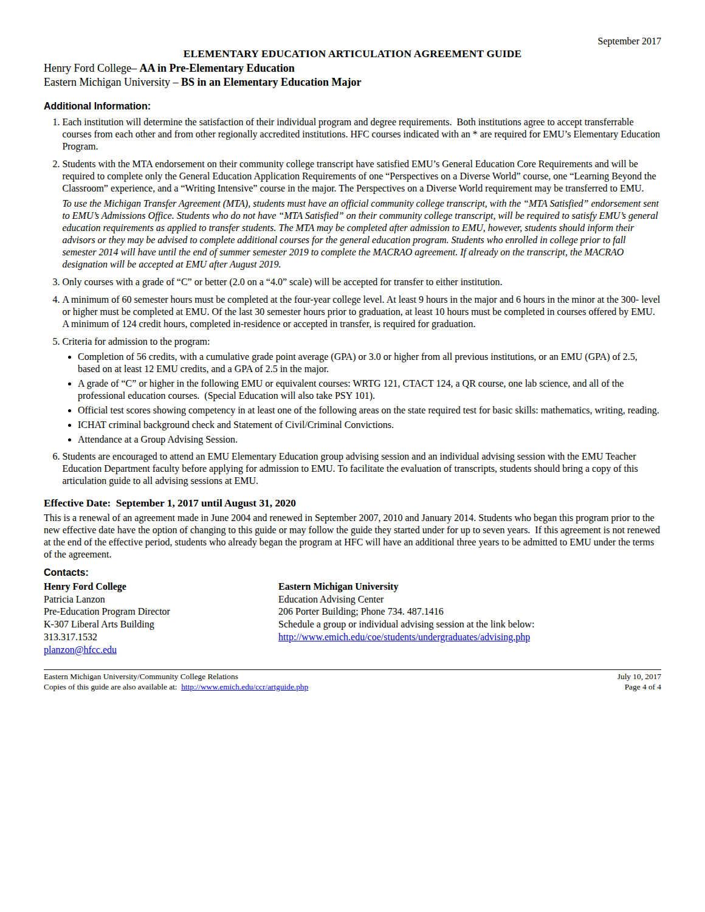September 2017
ELEMENTARY EDUCATION ARTICULATION AGREEMENT GUIDE
Henry Ford College– AA in Pre-Elementary Education
Eastern Michigan University – BS in an Elementary Education Major
Additional Information:
Each institution will determine the satisfaction of their individual program and degree requirements. Both institutions agree to accept transferrable courses from each other and from other regionally accredited institutions. HFC courses indicated with an * are required for EMU’s Elementary Education Program.
Students with the MTA endorsement on their community college transcript have satisfied EMU’s General Education Core Requirements and will be required to complete only the General Education Application Requirements of one “Perspectives on a Diverse World” course, one “Learning Beyond the Classroom” experience, and a “Writing Intensive” course in the major. The Perspectives on a Diverse World requirement may be transferred to EMU. To use the Michigan Transfer Agreement (MTA), students must have an official community college transcript, with the “MTA Satisfied” endorsement sent to EMU’s Admissions Office. Students who do not have “MTA Satisfied” on their community college transcript, will be required to satisfy EMU’s general education requirements as applied to transfer students. The MTA may be completed after admission to EMU, however, students should inform their advisors or they may be advised to complete additional courses for the general education program. Students who enrolled in college prior to fall semester 2014 will have until the end of summer semester 2019 to complete the MACRAO agreement. If already on the transcript, the MACRAO designation will be accepted at EMU after August 2019.
Only courses with a grade of “C” or better (2.0 on a “4.0” scale) will be accepted for transfer to either institution.
A minimum of 60 semester hours must be completed at the four-year college level. At least 9 hours in the major and 6 hours in the minor at the 300- level or higher must be completed at EMU. Of the last 30 semester hours prior to graduation, at least 10 hours must be completed in courses offered by EMU. A minimum of 124 credit hours, completed in-residence or accepted in transfer, is required for graduation.
Criteria for admission to the program:
Completion of 56 credits, with a cumulative grade point average (GPA) or 3.0 or higher from all previous institutions, or an EMU (GPA) of 2.5, based on at least 12 EMU credits, and a GPA of 2.5 in the major.
A grade of “C” or higher in the following EMU or equivalent courses: WRTG 121, CTACT 124, a QR course, one lab science, and all of the professional education courses. (Special Education will also take PSY 101).
Official test scores showing competency in at least one of the following areas on the state required test for basic skills: mathematics, writing, reading.
ICHAT criminal background check and Statement of Civil/Criminal Convictions.
Attendance at a Group Advising Session.
Students are encouraged to attend an EMU Elementary Education group advising session and an individual advising session with the EMU Teacher Education Department faculty before applying for admission to EMU. To facilitate the evaluation of transcripts, students should bring a copy of this articulation guide to all advising sessions at EMU.
Effective Date: September 1, 2017 until August 31, 2020
This is a renewal of an agreement made in June 2004 and renewed in September 2007, 2010 and January 2014. Students who began this program prior to the new effective date have the option of changing to this guide or may follow the guide they started under for up to seven years. If this agreement is not renewed at the end of the effective period, students who already began the program at HFC will have an additional three years to be admitted to EMU under the terms of the agreement.
Contacts:
| Henry Ford College | Eastern Michigan University |
| Patricia Lanzon | Education Advising Center |
| Pre-Education Program Director | 206 Porter Building; Phone 734. 487.1416 |
| K-307 Liberal Arts Building | Schedule a group or individual advising session at the link below: |
| 313.317.1532 | http://www.emich.edu/coe/students/undergraduates/advising.php |
| planzon@hfcc.edu | |
Eastern Michigan University/Community College Relations
Copies of this guide are also available at: http://www.emich.edu/ccr/artguide.php
July 10, 2017
Page 4 of 4